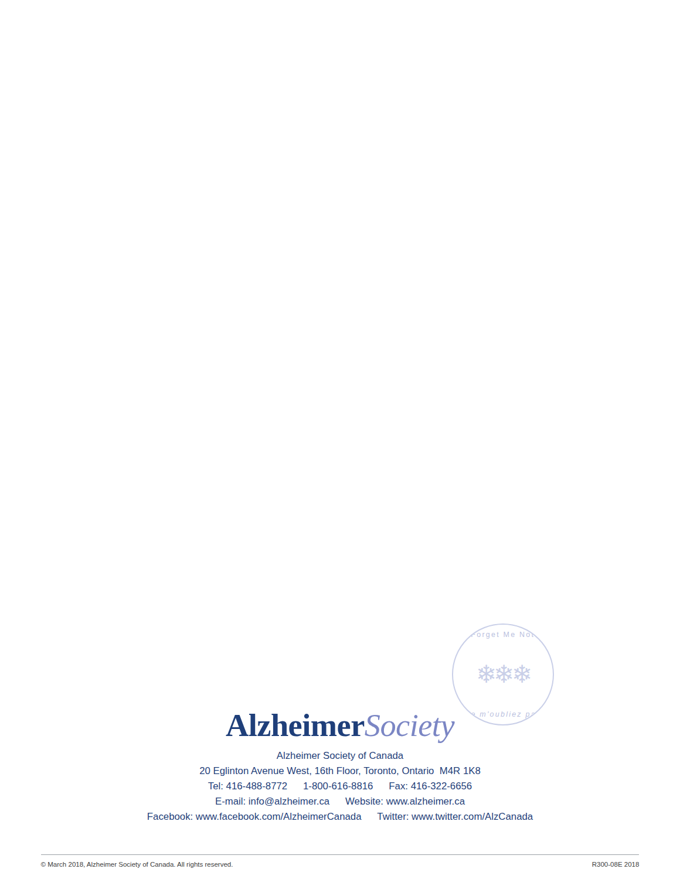Forget Me Not
❄❄❄
Ne m'oubliez pas
AlzheimerSociety
Alzheimer Society of Canada 20 Eglinton Avenue West, 16th Floor, Toronto, Ontario M4R 1K8 Tel: 416-488-8772 1-800-616-8816 Fax: 416-322-6656 E-mail: info@alzheimer.ca Website: www.alzheimer.ca Facebook: www.facebook.com/AlzheimerCanada Twitter: www.twitter.com/AlzCanada
© March 2018, Alzheimer Society of Canada. All rights reserved. R300-08E 2018